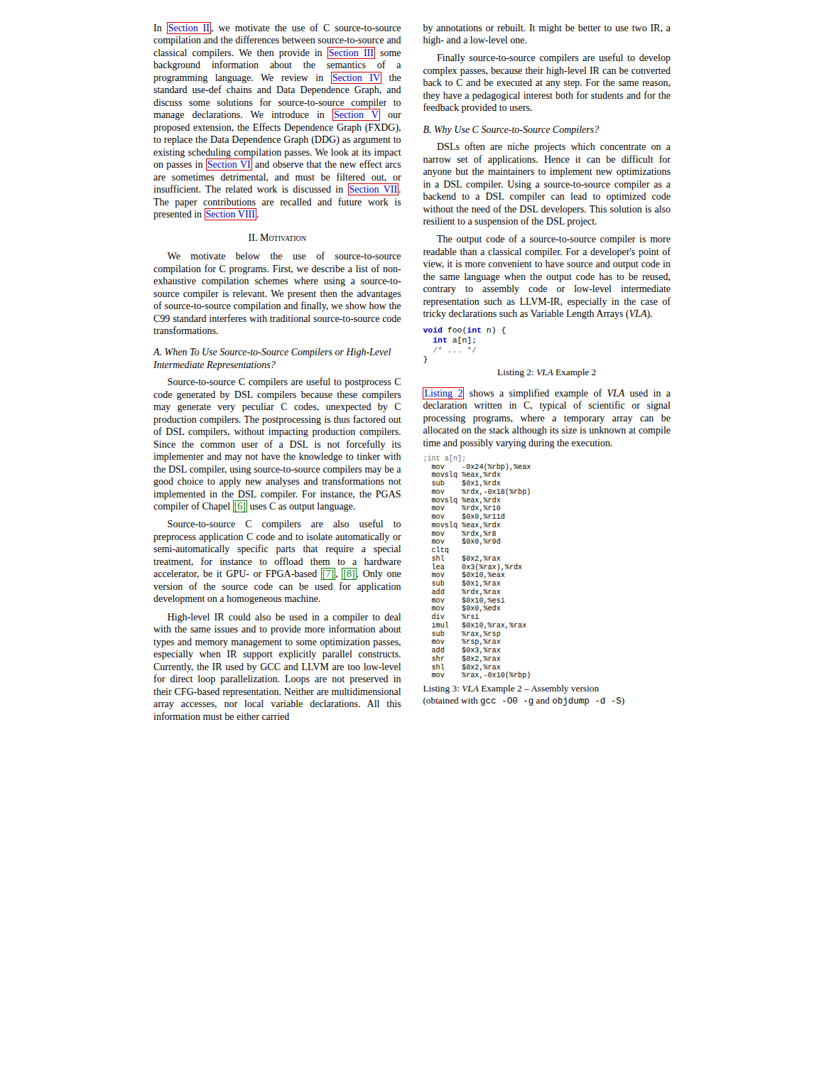In Section II, we motivate the use of C source-to-source compilation and the differences between source-to-source and classical compilers. We then provide in Section III some background information about the semantics of a programming language. We review in Section IV the standard use-def chains and Data Dependence Graph, and discuss some solutions for source-to-source compiler to manage declarations. We introduce in Section V our proposed extension, the Effects Dependence Graph (FXDG), to replace the Data Dependence Graph (DDG) as argument to existing scheduling compilation passes. We look at its impact on passes in Section VI and observe that the new effect arcs are sometimes detrimental, and must be filtered out, or insufficient. The related work is discussed in Section VII. The paper contributions are recalled and future work is presented in Section VIII.
II. Motivation
We motivate below the use of source-to-source compilation for C programs. First, we describe a list of non-exhaustive compilation schemes where using a source-to-source compiler is relevant. We present then the advantages of source-to-source compilation and finally, we show how the C99 standard interferes with traditional source-to-source code transformations.
A. When To Use Source-to-Source Compilers or High-Level Intermediate Representations?
Source-to-source C compilers are useful to postprocess C code generated by DSL compilers because these compilers may generate very peculiar C codes, unexpected by C production compilers. The postprocessing is thus factored out of DSL compilers, without impacting production compilers. Since the common user of a DSL is not forcefully its implementer and may not have the knowledge to tinker with the DSL compiler, using source-to-source compilers may be a good choice to apply new analyses and transformations not implemented in the DSL compiler. For instance, the PGAS compiler of Chapel [6] uses C as output language.
Source-to-source C compilers are also useful to preprocess application C code and to isolate automatically or semi-automatically specific parts that require a special treatment, for instance to offload them to a hardware accelerator, be it GPU- or FPGA-based [7], [8]. Only one version of the source code can be used for application development on a homogeneous machine.
High-level IR could also be used in a compiler to deal with the same issues and to provide more information about types and memory management to some optimization passes, especially when IR support explicitly parallel constructs. Currently, the IR used by GCC and LLVM are too low-level for direct loop parallelization. Loops are not preserved in their CFG-based representation. Neither are multidimensional array accesses, nor local variable declarations. All this information must be either carried
by annotations or rebuilt. It might be better to use two IR, a high- and a low-level one.
Finally source-to-source compilers are useful to develop complex passes, because their high-level IR can be converted back to C and be executed at any step. For the same reason, they have a pedagogical interest both for students and for the feedback provided to users.
B. Why Use C Source-to-Source Compilers?
DSLs often are niche projects which concentrate on a narrow set of applications. Hence it can be difficult for anyone but the maintainers to implement new optimizations in a DSL compiler. Using a source-to-source compiler as a backend to a DSL compiler can lead to optimized code without the need of the DSL developers. This solution is also resilient to a suspension of the DSL project.
The output code of a source-to-source compiler is more readable than a classical compiler. For a developer's point of view, it is more convenient to have source and output code in the same language when the output code has to be reused, contrary to assembly code or low-level intermediate representation such as LLVM-IR, especially in the case of tricky declarations such as Variable Length Arrays (VLA).
void foo(int n) { int a[n]; /* ... */ }
Listing 2: VLA Example 2
Listing 2 shows a simplified example of VLA used in a declaration written in C, typical of scientific or signal processing programs, where a temporary array can be allocated on the stack although its size is unknown at compile time and possibly varying during the execution.
;int a[n]; mov -0x24(%rbp),%eax movslq %eax,%rdx sub $0x1,%rdx mov %rdx,-0x18(%rbp) movslq %eax,%rdx mov %rdx,%r10 mov $0x0,%r11d movslq %eax,%rdx mov %rdx,%r8 mov $0x0,%r9d cltq shl $0x2,%rax lea 0x3(%rax),%rdx mov $0x10,%eax sub $0x1,%rax add %rdx,%rax mov $0x10,%esi mov $0x0,%edx div %rsi imul $0x10,%rax,%rax sub %rax,%rsp mov %rsp,%rax add $0x3,%rax shr $0x2,%rax shl $0x2,%rax mov %rax,-0x10(%rbp)
Listing 3: VLA Example 2 – Assembly version
(obtained with gcc -O0 -g and objdump -d -S)